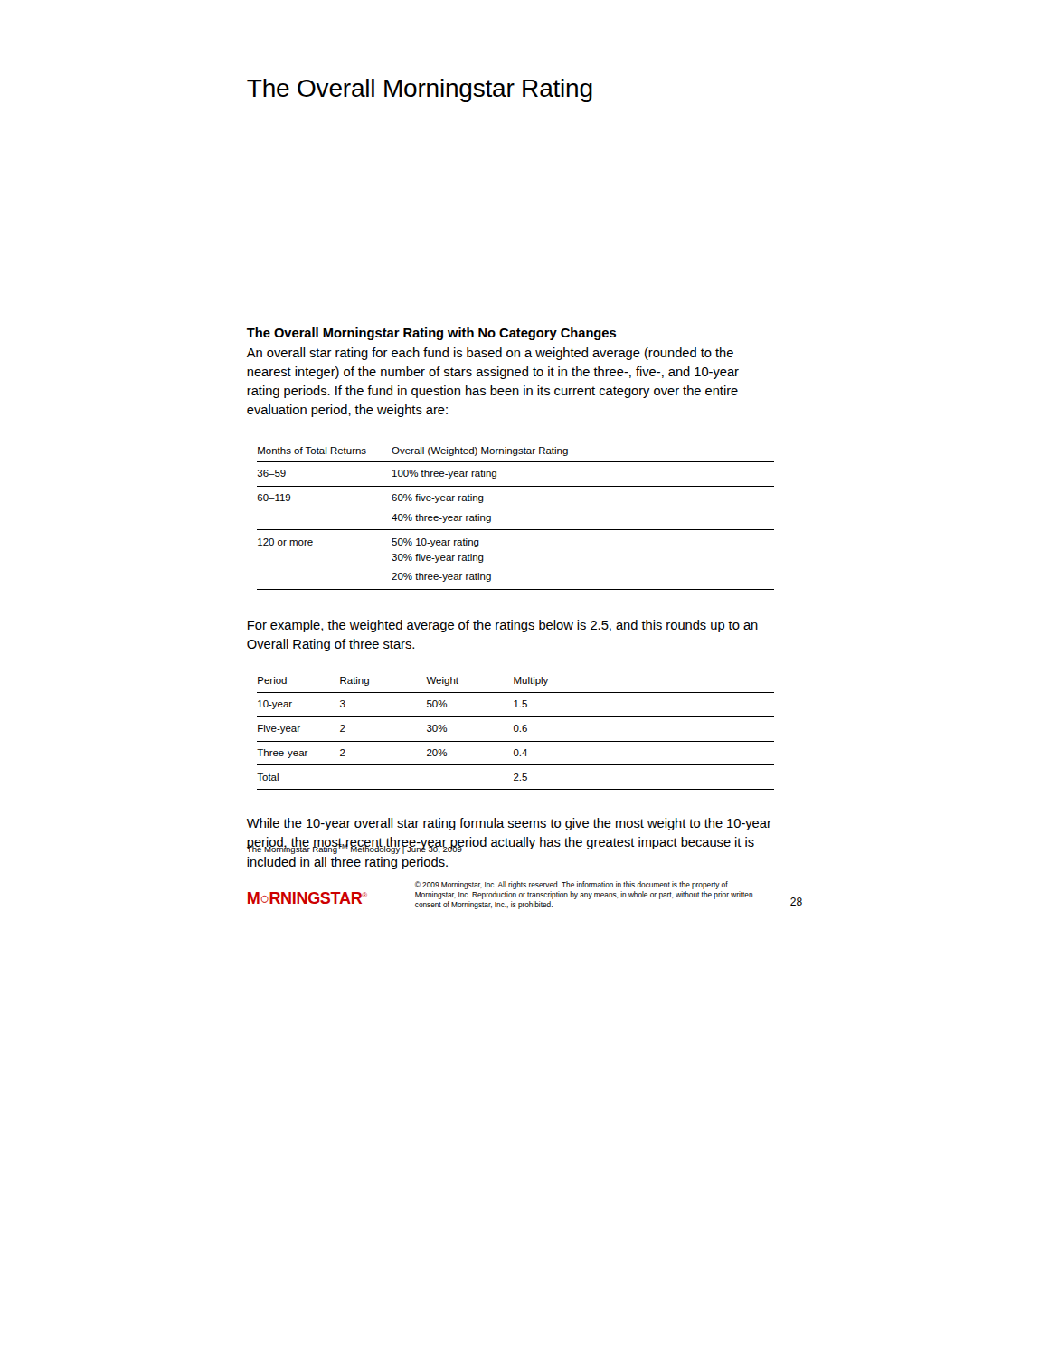The Overall Morningstar Rating
The Overall Morningstar Rating with No Category Changes
An overall star rating for each fund is based on a weighted average (rounded to the nearest integer) of the number of stars assigned to it in the three-, five-, and 10-year rating periods. If the fund in question has been in its current category over the entire evaluation period, the weights are:
| Months of Total Returns | Overall (Weighted) Morningstar Rating |
| --- | --- |
| 36–59 | 100% three-year rating |
| 60–119 | 60% five-year rating |
| | 40% three-year rating |
| 120 or more | 50% 10-year rating |
| | 30% five-year rating |
| | 20% three-year rating |
For example, the weighted average of the ratings below is 2.5, and this rounds up to an Overall Rating of three stars.
| Period | Rating | Weight | Multiply |
| --- | --- | --- | --- |
| 10-year | 3 | 50% | 1.5 |
| Five-year | 2 | 30% | 0.6 |
| Three-year | 2 | 20% | 0.4 |
| Total | | | 2.5 |
While the 10-year overall star rating formula seems to give the most weight to the 10-year period, the most recent three-year period actually has the greatest impact because it is included in all three rating periods.
The Morningstar RatingTM Methodology | June 30, 2009
M○RNINGSTAR®
© 2009 Morningstar, Inc. All rights reserved. The information in this document is the property of Morningstar, Inc. Reproduction or transcription by any means, in whole or part, without the prior written consent of Morningstar, Inc., is prohibited.
28